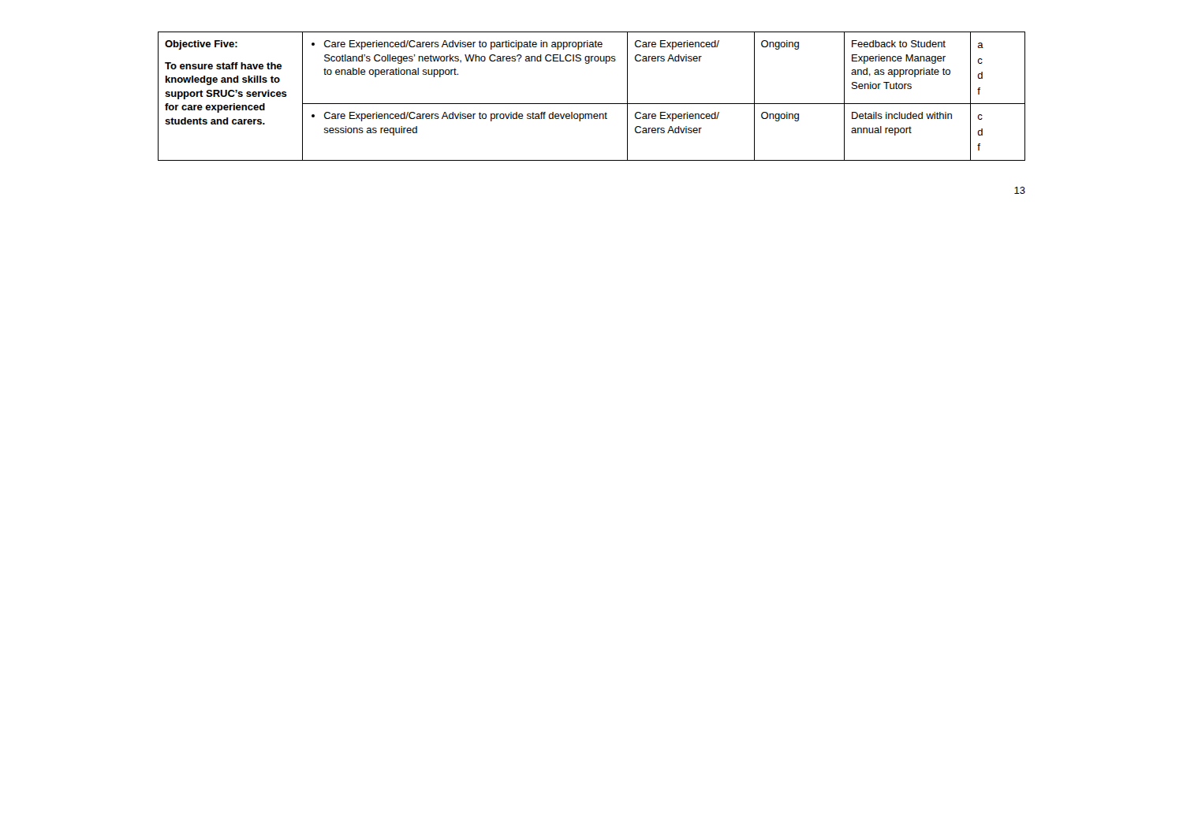| Objective Five: To ensure staff have the knowledge and skills to support SRUC’s services for care experienced students and carers. | Care Experienced/Carers Adviser to participate in appropriate Scotland’s Colleges’ networks, Who Cares? and CELCIS groups to enable operational support. | Care Experienced/ Carers Adviser | Ongoing | Feedback to Student Experience Manager and, as appropriate to Senior Tutors | a c d f |
| Care Experienced/Carers Adviser to provide staff development sessions as required | Care Experienced/ Carers Adviser | Ongoing | Details included within annual report | c d f |
13